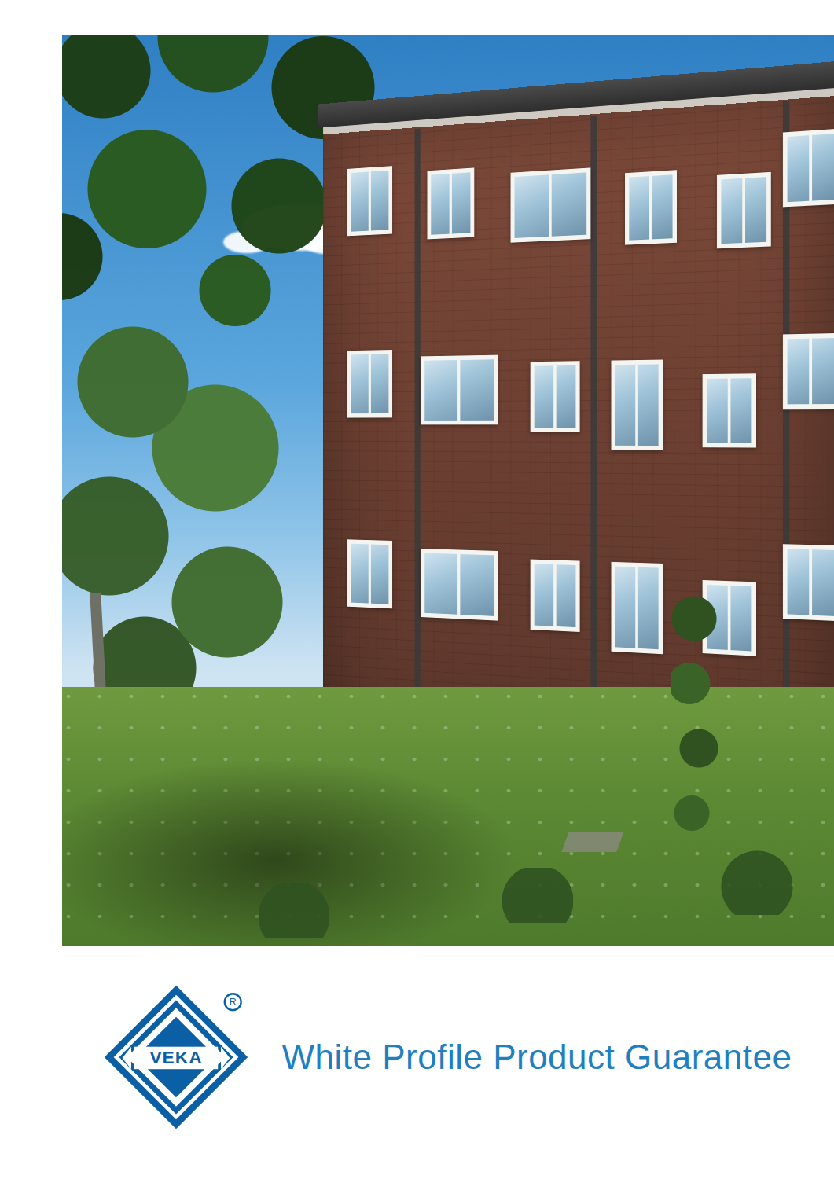VEKA R
White Profile Product Guarantee